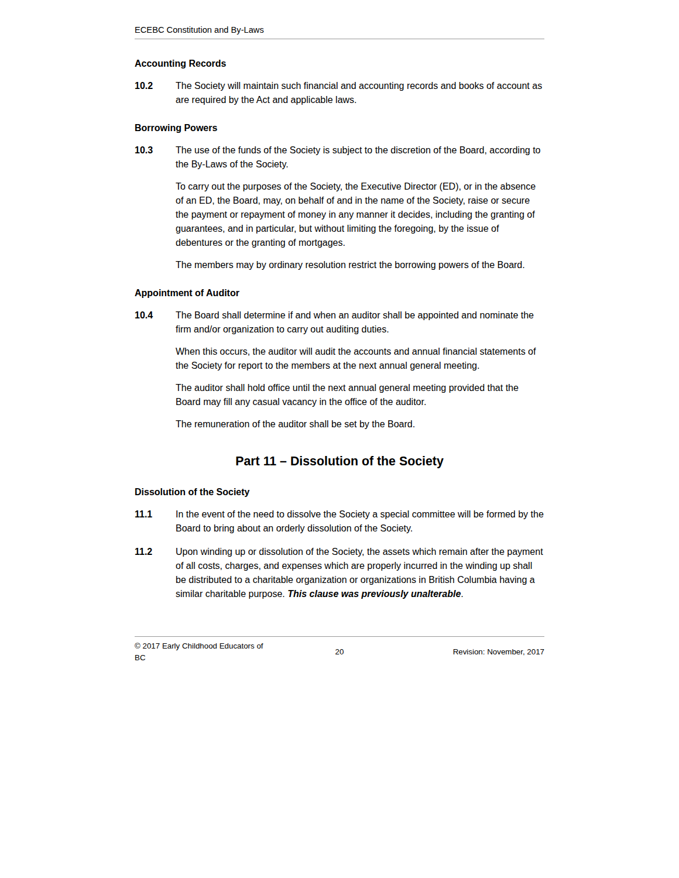ECEBC Constitution and By-Laws
Accounting Records
10.2
The Society will maintain such financial and accounting records and books of account as are required by the Act and applicable laws.
Borrowing Powers
10.3
The use of the funds of the Society is subject to the discretion of the Board, according to the By-Laws of the Society.
To carry out the purposes of the Society, the Executive Director (ED), or in the absence of an ED, the Board, may, on behalf of and in the name of the Society, raise or secure the payment or repayment of money in any manner it decides, including the granting of guarantees, and in particular, but without limiting the foregoing, by the issue of debentures or the granting of mortgages.
The members may by ordinary resolution restrict the borrowing powers of the Board.
Appointment of Auditor
10.4
The Board shall determine if and when an auditor shall be appointed and nominate the firm and/or organization to carry out auditing duties.
When this occurs, the auditor will audit the accounts and annual financial statements of the Society for report to the members at the next annual general meeting.
The auditor shall hold office until the next annual general meeting provided that the Board may fill any casual vacancy in the office of the auditor.
The remuneration of the auditor shall be set by the Board.
Part 11 – Dissolution of the Society
Dissolution of the Society
11.1
In the event of the need to dissolve the Society a special committee will be formed by the Board to bring about an orderly dissolution of the Society.
11.2
Upon winding up or dissolution of the Society, the assets which remain after the payment of all costs, charges, and expenses which are properly incurred in the winding up shall be distributed to a charitable organization or organizations in British Columbia having a similar charitable purpose. This clause was previously unalterable.
© 2017 Early Childhood Educators of BC
20
Revision: November, 2017